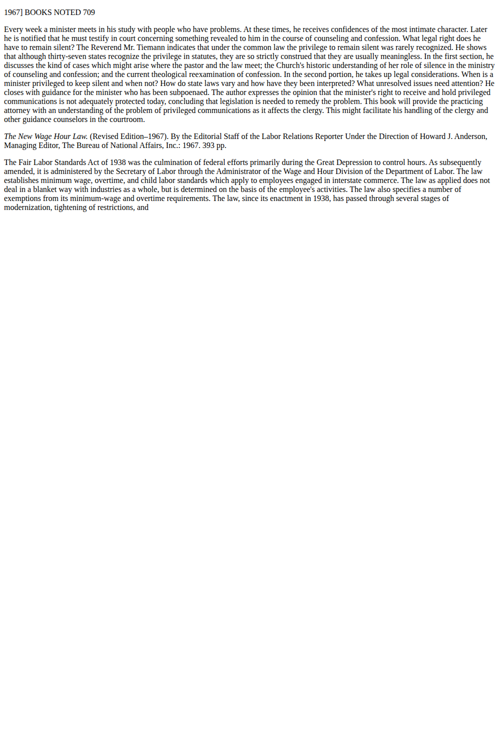1967] BOOKS NOTED 709
Every week a minister meets in his study with people who have problems. At these times, he receives confidences of the most intimate character. Later he is notified that he must testify in court concerning something revealed to him in the course of counseling and confession. What legal right does he have to remain silent? The Reverend Mr. Tiemann indicates that under the common law the privilege to remain silent was rarely recognized. He shows that although thirty-seven states recognize the privilege in statutes, they are so strictly construed that they are usually meaningless. In the first section, he discusses the kind of cases which might arise where the pastor and the law meet; the Church's historic understanding of her role of silence in the ministry of counseling and confession; and the current theological reexamination of confession. In the second portion, he takes up legal considerations. When is a minister privileged to keep silent and when not? How do state laws vary and how have they been interpreted? What unresolved issues need attention? He closes with guidance for the minister who has been subpoenaed. The author expresses the opinion that the minister's right to receive and hold privileged communications is not adequately protected today, concluding that legislation is needed to remedy the problem. This book will provide the practicing attorney with an understanding of the problem of privileged communications as it affects the clergy. This might facilitate his handling of the clergy and other guidance counselors in the courtroom.
The New Wage Hour Law. (Revised Edition–1967). By the Editorial Staff of the Labor Relations Reporter Under the Direction of Howard J. Anderson, Managing Editor, The Bureau of National Affairs, Inc.: 1967. 393 pp.
The Fair Labor Standards Act of 1938 was the culmination of federal efforts primarily during the Great Depression to control hours. As subsequently amended, it is administered by the Secretary of Labor through the Administrator of the Wage and Hour Division of the Department of Labor. The law establishes minimum wage, overtime, and child labor standards which apply to employees engaged in interstate commerce. The law as applied does not deal in a blanket way with industries as a whole, but is determined on the basis of the employee's activities. The law also specifies a number of exemptions from its minimum-wage and overtime requirements. The law, since its enactment in 1938, has passed through several stages of modernization, tightening of restrictions, and